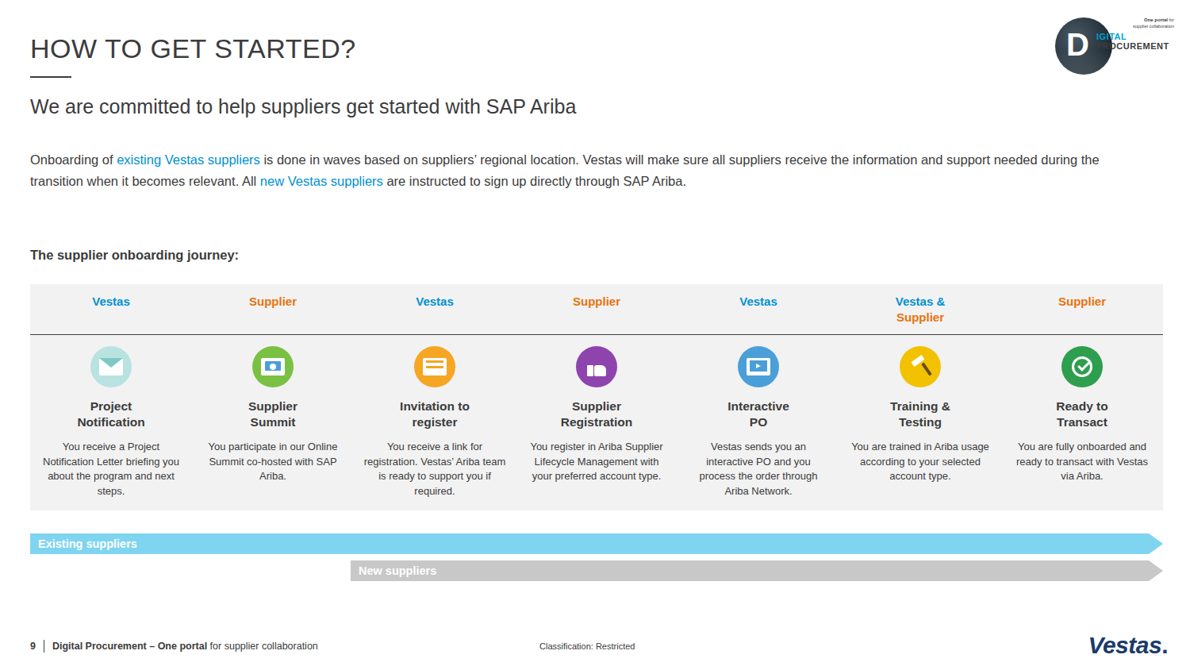D
IGITAL
PROCUREMENT
One portal for
supplier collaboration
HOW TO GET STARTED?
We are committed to help suppliers get started with SAP Ariba
Onboarding of existing Vestas suppliers is done in waves based on suppliers’ regional location. Vestas will make sure all suppliers receive the information and support needed during the transition when it becomes relevant. All new Vestas suppliers are instructed to sign up directly through SAP Ariba.
The supplier onboarding journey:
Vestas
Supplier
Vestas
Supplier
Vestas
Vestas &
Supplier
Supplier
Project
Notification
You receive a Project Notification Letter briefing you about the program and next steps.
Supplier
Summit
You participate in our Online Summit co-hosted with SAP Ariba.
Invitation to
register
You receive a link for registration. Vestas’ Ariba team is ready to support you if required.
Supplier
Registration
You register in Ariba Supplier Lifecycle Management with your preferred account type.
Interactive
PO
Vestas sends you an interactive PO and you process the order through Ariba Network.
Training &
Testing
You are trained in Ariba usage according to your selected account type.
Ready to
Transact
You are fully onboarded and ready to transact with Vestas via Ariba.
Existing suppliers
New suppliers
9 Digital Procurement – One portal for supplier collaboration
Classification: Restricted
Vestas.